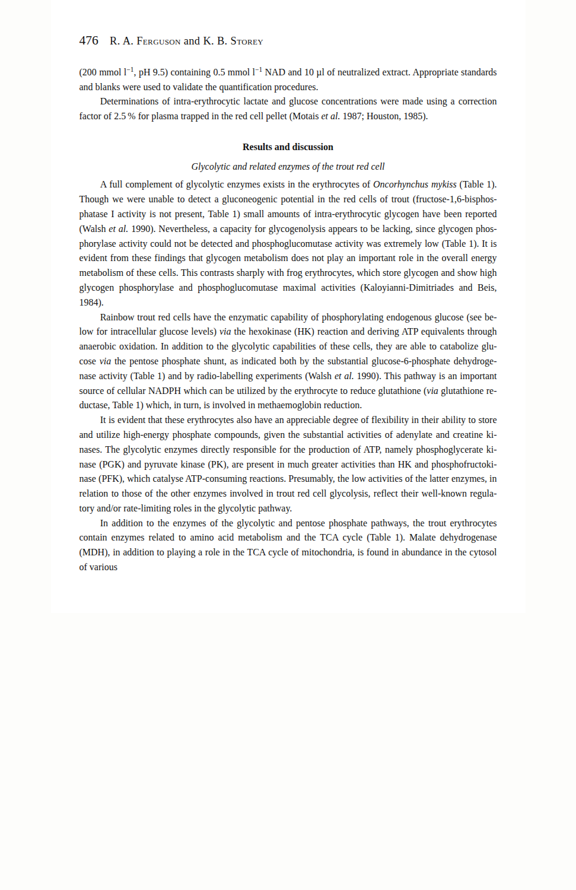476 R. A. Ferguson and K. B. Storey
(200 mmol l−1, pH 9.5) containing 0.5 mmol l−1 NAD and 10 µl of neutralized extract. Appropriate standards and blanks were used to validate the quantification procedures.
Determinations of intra-erythrocytic lactate and glucose concentrations were made using a correction factor of 2.5 % for plasma trapped in the red cell pellet (Motais et al. 1987; Houston, 1985).
Results and discussion
Glycolytic and related enzymes of the trout red cell
A full complement of glycolytic enzymes exists in the erythrocytes of Oncorhynchus mykiss (Table 1). Though we were unable to detect a gluconeogenic potential in the red cells of trout (fructose-1,6-bisphosphatase I activity is not present, Table 1) small amounts of intra-erythrocytic glycogen have been reported (Walsh et al. 1990). Nevertheless, a capacity for glycogenolysis appears to be lacking, since glycogen phosphorylase activity could not be detected and phosphoglucomutase activity was extremely low (Table 1). It is evident from these findings that glycogen metabolism does not play an important role in the overall energy metabolism of these cells. This contrasts sharply with frog erythrocytes, which store glycogen and show high glycogen phosphorylase and phosphoglucomutase maximal activities (Kaloyianni-Dimitriades and Beis, 1984).
Rainbow trout red cells have the enzymatic capability of phosphorylating endogenous glucose (see below for intracellular glucose levels) via the hexokinase (HK) reaction and deriving ATP equivalents through anaerobic oxidation. In addition to the glycolytic capabilities of these cells, they are able to catabolize glucose via the pentose phosphate shunt, as indicated both by the substantial glucose-6-phosphate dehydrogenase activity (Table 1) and by radio-labelling experiments (Walsh et al. 1990). This pathway is an important source of cellular NADPH which can be utilized by the erythrocyte to reduce glutathione (via glutathione reductase, Table 1) which, in turn, is involved in methaemoglobin reduction.
It is evident that these erythrocytes also have an appreciable degree of flexibility in their ability to store and utilize high-energy phosphate compounds, given the substantial activities of adenylate and creatine kinases. The glycolytic enzymes directly responsible for the production of ATP, namely phosphoglycerate kinase (PGK) and pyruvate kinase (PK), are present in much greater activities than HK and phosphofructokinase (PFK), which catalyse ATP-consuming reactions. Presumably, the low activities of the latter enzymes, in relation to those of the other enzymes involved in trout red cell glycolysis, reflect their well-known regulatory and/or rate-limiting roles in the glycolytic pathway.
In addition to the enzymes of the glycolytic and pentose phosphate pathways, the trout erythrocytes contain enzymes related to amino acid metabolism and the TCA cycle (Table 1). Malate dehydrogenase (MDH), in addition to playing a role in the TCA cycle of mitochondria, is found in abundance in the cytosol of various